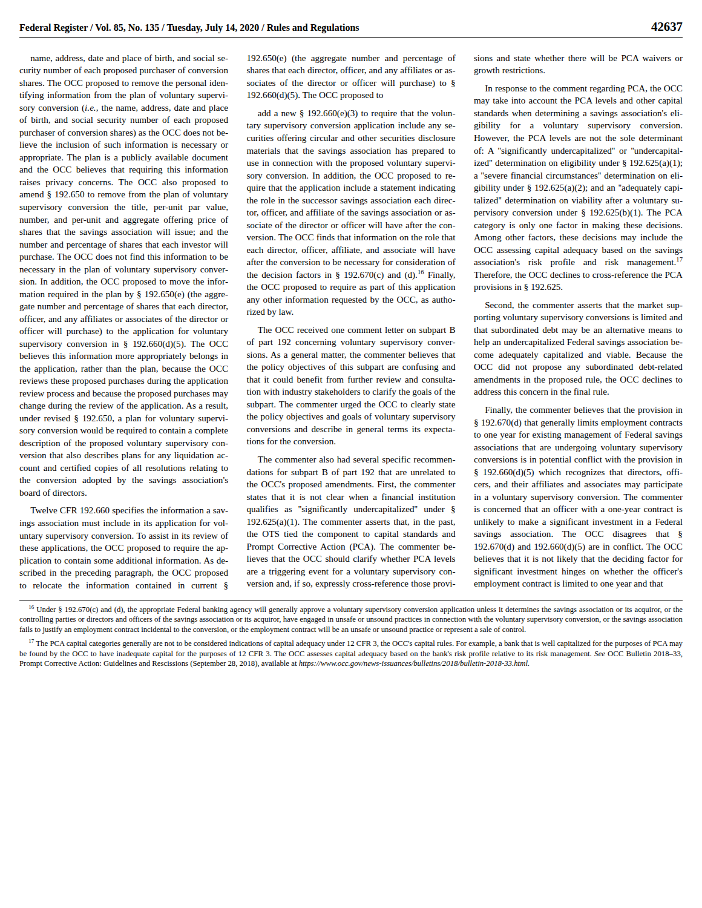Federal Register / Vol. 85, No. 135 / Tuesday, July 14, 2020 / Rules and Regulations 42637
name, address, date and place of birth, and social security number of each proposed purchaser of conversion shares. The OCC proposed to remove the personal identifying information from the plan of voluntary supervisory conversion (i.e., the name, address, date and place of birth, and social security number of each proposed purchaser of conversion shares) as the OCC does not believe the inclusion of such information is necessary or appropriate. The plan is a publicly available document and the OCC believes that requiring this information raises privacy concerns. The OCC also proposed to amend § 192.650 to remove from the plan of voluntary supervisory conversion the title, per-unit par value, number, and per-unit and aggregate offering price of shares that the savings association will issue; and the number and percentage of shares that each investor will purchase. The OCC does not find this information to be necessary in the plan of voluntary supervisory conversion. In addition, the OCC proposed to move the information required in the plan by § 192.650(e) (the aggregate number and percentage of shares that each director, officer, and any affiliates or associates of the director or officer will purchase) to the application for voluntary supervisory conversion in § 192.660(d)(5). The OCC believes this information more appropriately belongs in the application, rather than the plan, because the OCC reviews these proposed purchases during the application review process and because the proposed purchases may change during the review of the application. As a result, under revised § 192.650, a plan for voluntary supervisory conversion would be required to contain a complete description of the proposed voluntary supervisory conversion that also describes plans for any liquidation account and certified copies of all resolutions relating to the conversion adopted by the savings association's board of directors.
Twelve CFR 192.660 specifies the information a savings association must include in its application for voluntary supervisory conversion. To assist in its review of these applications, the OCC proposed to require the application to contain some additional information. As described in the preceding paragraph, the OCC proposed to relocate the information contained in current § 192.650(e) (the aggregate number and percentage of shares that each director, officer, and any affiliates or associates of the director or officer will purchase) to § 192.660(d)(5). The OCC proposed to
add a new § 192.660(e)(3) to require that the voluntary supervisory conversion application include any securities offering circular and other securities disclosure materials that the savings association has prepared to use in connection with the proposed voluntary supervisory conversion. In addition, the OCC proposed to require that the application include a statement indicating the role in the successor savings association each director, officer, and affiliate of the savings association or associate of the director or officer will have after the conversion. The OCC finds that information on the role that each director, officer, affiliate, and associate will have after the conversion to be necessary for consideration of the decision factors in § 192.670(c) and (d).16 Finally, the OCC proposed to require as part of this application any other information requested by the OCC, as authorized by law.
The OCC received one comment letter on subpart B of part 192 concerning voluntary supervisory conversions. As a general matter, the commenter believes that the policy objectives of this subpart are confusing and that it could benefit from further review and consultation with industry stakeholders to clarify the goals of the subpart. The commenter urged the OCC to clearly state the policy objectives and goals of voluntary supervisory conversions and describe in general terms its expectations for the conversion.
The commenter also had several specific recommendations for subpart B of part 192 that are unrelated to the OCC's proposed amendments. First, the commenter states that it is not clear when a financial institution qualifies as ''significantly undercapitalized'' under § 192.625(a)(1). The commenter asserts that, in the past, the OTS tied the component to capital standards and Prompt Corrective Action (PCA). The commenter believes that the OCC should clarify whether PCA levels are a triggering event for a voluntary supervisory conversion and, if so, expressly cross-reference those provisions and state whether there will be PCA waivers or growth restrictions.
In response to the comment regarding PCA, the OCC may take into account the PCA levels and other capital standards when determining a savings association's eligibility for a voluntary supervisory conversion. However, the PCA levels are not the sole determinant of: A ''significantly undercapitalized'' or ''undercapitalized'' determination on eligibility under § 192.625(a)(1); a ''severe financial circumstances'' determination on eligibility under § 192.625(a)(2); and an ''adequately capitalized'' determination on viability after a voluntary supervisory conversion under § 192.625(b)(1). The PCA category is only one factor in making these decisions. Among other factors, these decisions may include the OCC assessing capital adequacy based on the savings association's risk profile and risk management.17 Therefore, the OCC declines to cross-reference the PCA provisions in § 192.625.
Second, the commenter asserts that the market supporting voluntary supervisory conversions is limited and that subordinated debt may be an alternative means to help an undercapitalized Federal savings association become adequately capitalized and viable. Because the OCC did not propose any subordinated debt-related amendments in the proposed rule, the OCC declines to address this concern in the final rule.
Finally, the commenter believes that the provision in § 192.670(d) that generally limits employment contracts to one year for existing management of Federal savings associations that are undergoing voluntary supervisory conversions is in potential conflict with the provision in § 192.660(d)(5) which recognizes that directors, officers, and their affiliates and associates may participate in a voluntary supervisory conversion. The commenter is concerned that an officer with a one-year contract is unlikely to make a significant investment in a Federal savings association. The OCC disagrees that § 192.670(d) and 192.660(d)(5) are in conflict. The OCC believes that it is not likely that the deciding factor for significant investment hinges on whether the officer's employment contract is limited to one year and that
16 Under § 192.670(c) and (d), the appropriate Federal banking agency will generally approve a voluntary supervisory conversion application unless it determines the savings association or its acquiror, or the controlling parties or directors and officers of the savings association or its acquiror, have engaged in unsafe or unsound practices in connection with the voluntary supervisory conversion, or the savings association fails to justify an employment contract incidental to the conversion, or the employment contract will be an unsafe or unsound practice or represent a sale of control.
17 The PCA capital categories generally are not to be considered indications of capital adequacy under 12 CFR 3, the OCC's capital rules. For example, a bank that is well capitalized for the purposes of PCA may be found by the OCC to have inadequate capital for the purposes of 12 CFR 3. The OCC assesses capital adequacy based on the bank's risk profile relative to its risk management. See OCC Bulletin 2018–33, Prompt Corrective Action: Guidelines and Rescissions (September 28, 2018), available at https://www.occ.gov/news-issuances/bulletins/2018/bulletin-2018-33.html.